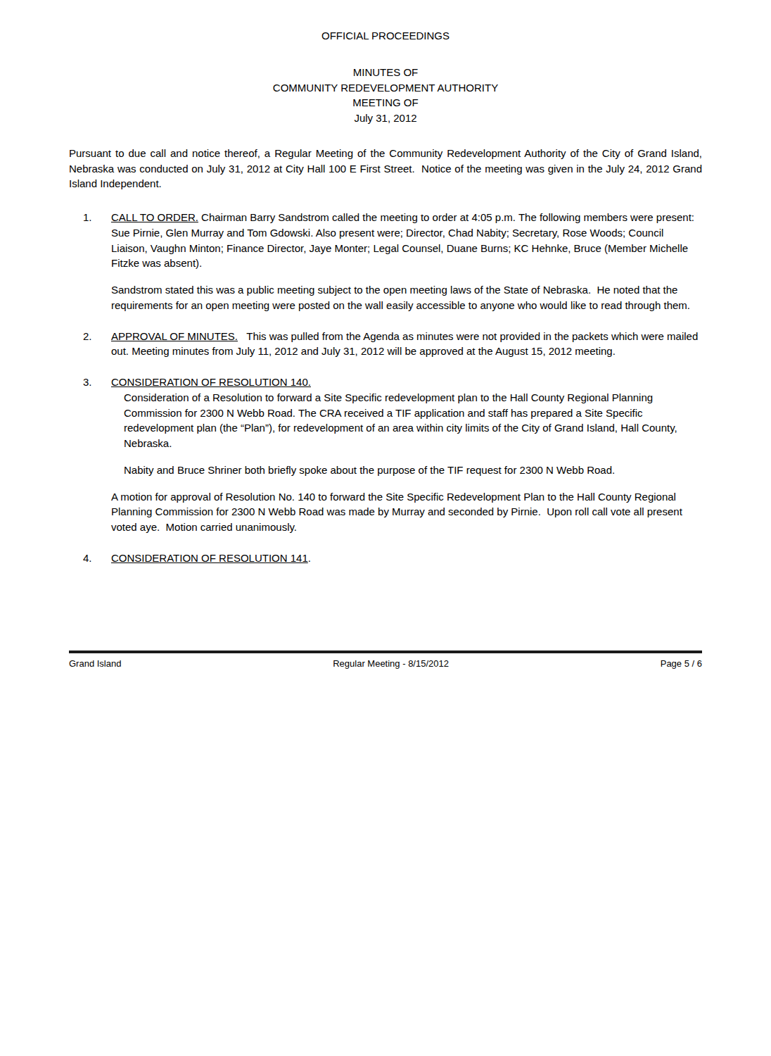OFFICIAL PROCEEDINGS
MINUTES OF
COMMUNITY REDEVELOPMENT AUTHORITY
MEETING OF
July 31, 2012
Pursuant to due call and notice thereof, a Regular Meeting of the Community Redevelopment Authority of the City of Grand Island, Nebraska was conducted on July 31, 2012 at City Hall 100 E First Street. Notice of the meeting was given in the July 24, 2012 Grand Island Independent.
1.
CALL TO ORDER. Chairman Barry Sandstrom called the meeting to order at 4:05 p.m. The following members were present: Sue Pirnie, Glen Murray and Tom Gdowski. Also present were; Director, Chad Nabity; Secretary, Rose Woods; Council Liaison, Vaughn Minton; Finance Director, Jaye Monter; Legal Counsel, Duane Burns; KC Hehnke, Bruce (Member Michelle Fitzke was absent).
Sandstrom stated this was a public meeting subject to the open meeting laws of the State of Nebraska. He noted that the requirements for an open meeting were posted on the wall easily accessible to anyone who would like to read through them.
2.
APPROVAL OF MINUTES. This was pulled from the Agenda as minutes were not provided in the packets which were mailed out. Meeting minutes from July 11, 2012 and July 31, 2012 will be approved at the August 15, 2012 meeting.
3.
CONSIDERATION OF RESOLUTION 140.
Consideration of a Resolution to forward a Site Specific redevelopment plan to the Hall County Regional Planning Commission for 2300 N Webb Road. The CRA received a TIF application and staff has prepared a Site Specific redevelopment plan (the “Plan”), for redevelopment of an area within city limits of the City of Grand Island, Hall County, Nebraska.
Nabity and Bruce Shriner both briefly spoke about the purpose of the TIF request for 2300 N Webb Road.
A motion for approval of Resolution No. 140 to forward the Site Specific Redevelopment Plan to the Hall County Regional Planning Commission for 2300 N Webb Road was made by Murray and seconded by Pirnie. Upon roll call vote all present voted aye. Motion carried unanimously.
4.
CONSIDERATION OF RESOLUTION 141.
Grand Island Regular Meeting - 8/15/2012 Page 5 / 6